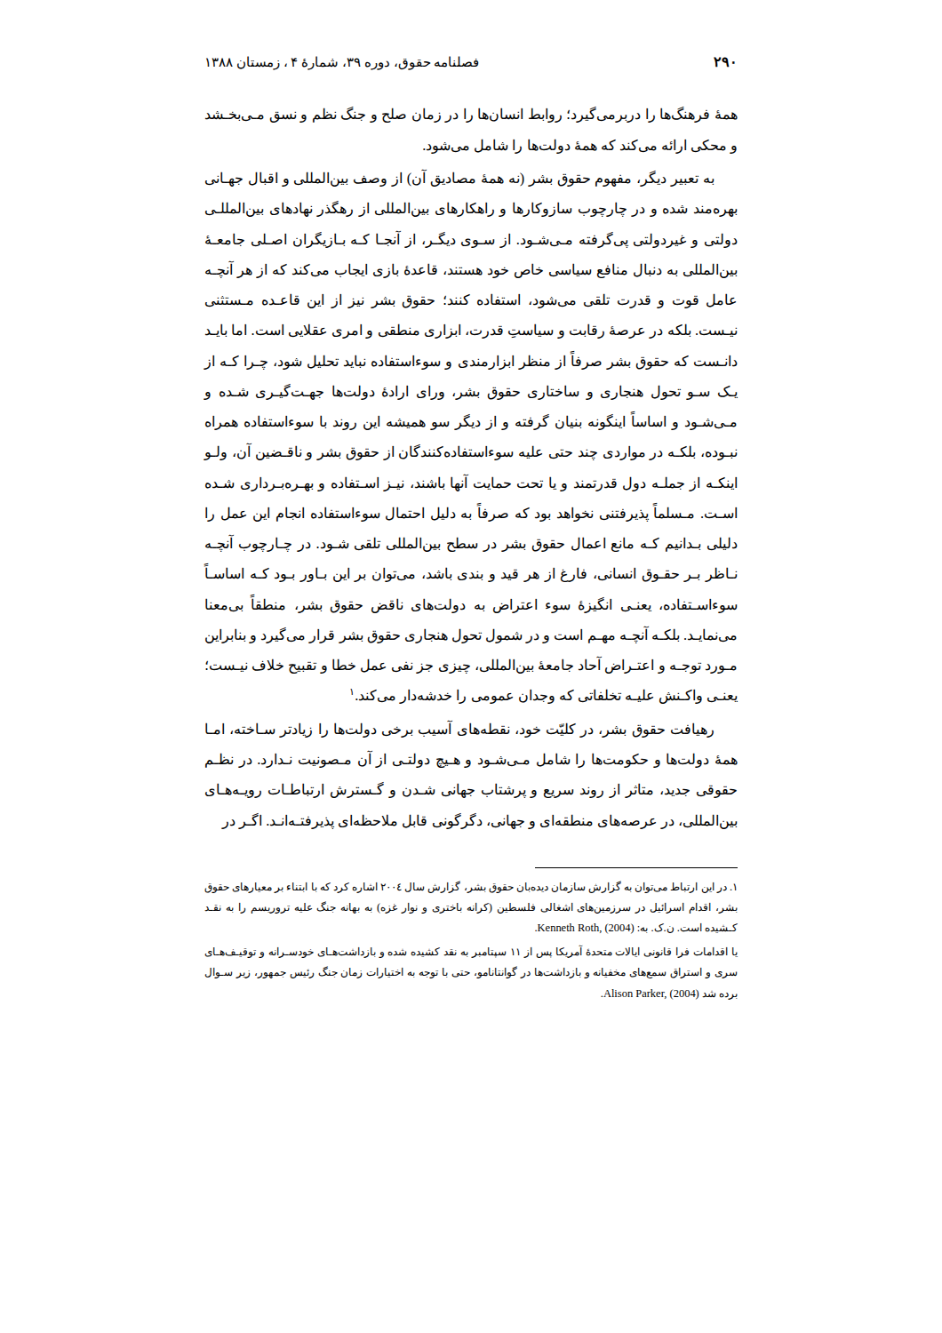۲۹۰ فصلنامه حقوق، دوره ۳۹، شمارهٔ ۴ ، زمستان ۱۳۸۸
همهٔ فرهنگ‌ها را دربرمی‌گیرد؛ روابط انسان‌ها را در زمان صلح و جنگ نظم و نسق مـی‌بخـشد و محکی ارائه می‌کند که همهٔ دولت‌ها را شامل می‌شود.
به تعبیر دیگر، مفهوم حقوق بشر (نه همهٔ مصادیق آن) از وصف بین‌المللی و اقبال جهـانی بهره‌مند شده و در چارچوب سازوکارها و راهکارهای بین‌المللی از رهگذر نهادهای بین‌المللـی دولتی و غیردولتی پی‌گرفته مـی‌شـود. از سـوی دیگـر، از آنجـا کـه بـازیگران اصـلی جامعـهٔ بین‌المللی به دنبال منافع سیاسی خاص خود هستند، قاعدهٔ بازی ایجاب می‌کند که از هر آنچـه عامل قوت و قدرت تلقی می‌شود، استفاده کنند؛ حقوق بشر نیز از این قاعـده مـستثنی نیـست. بلکه در عرصهٔ رقابت و سیاستِ قدرت، ابزاری منطقی و امری عقلایی است. اما بایـد دانـست که حقوق بشر صرفاً از منظر ابزارمندی و سوءاستفاده نباید تحلیل شود، چـرا کـه از یـک سـو تحول هنجاری و ساختاری حقوق بشر، ورای ارادهٔ دولت‌ها جهـت‌گیـری شـده و مـی‌شـود و اساساً اینگونه بنیان گرفته و از دیگر سو همیشه این روند با سوءاستفاده همراه نبـوده، بلکـه در مواردی چند حتی علیه سوءاستفاده‌کنندگان از حقوق بشر و ناقـضین آن، ولـو اینکـه از جملـه دول قدرتمند و یا تحت حمایت آنها باشند، نیـز اسـتفاده و بهـره‌بـرداری شـده اسـت. مـسلماً پذیرفتنی نخواهد بود که صرفاً به دلیل احتمال سوءاستفاده انجام این عمل را دلیلی بـدانیم کـه مانع اعمال حقوق بشر در سطح بین‌المللی تلقی شـود. در چـارچوب آنچـه نـاظر بـر حقـوق انسانی، فارغ از هر قید و بندی باشد، می‌توان بر این بـاور بـود کـه اساسـاً سوءاسـتفاده، یعنـی انگیزهٔ سوء اعتراض به دولت‌های ناقض حقوق بشر، منطقاً بی‌معنا می‌نمایـد. بلکـه آنچـه مهـم است و در شمول تحول هنجاری حقوق بشر قرار می‌گیرد و بنابراین مـورد توجـه و اعتـراض آحاد جامعهٔ بین‌المللی، چیزی جز نفی عمل خطا و تقبیح خلاف نیـست؛ یعنـی واکـنش علیـه تخلفاتی که وجدان عمومی را خدشه‌دار می‌کند.۱
رهیافت حقوق بشر، در کلیّت خود، نقطه‌های آسیب برخی دولت‌ها را زیادتر سـاخته، امـا همهٔ دولت‌ها و حکومت‌ها را شامل مـی‌شـود و هـیچ دولتـی از آن مـصونیت نـدارد. در نظـم حقوقی جدید، متاثر از روند سریع و پرشتاب جهانی شـدن و گـسترش ارتباطـات رویـه‌هـای بین‌المللی، در عرصه‌های منطقه‌ای و جهانی، دگرگونی قابل ملاحظه‌ای پذیرفتـه‌انـد. اگـر در
۱. در این ارتباط می‌توان به گزارش سازمان دیده‌بان حقوق بشر، گزارش سال ۲۰۰٤ اشاره کرد که با ابتناء بر معیارهای حقوق بشر، اقدام اسرائیل در سرزمین‌های اشغالی فلسطین (کرانه باختری و نوار غزه) به بهانه جنگ علیه تروریسم را به نقـد کـشیده است. ن.ک. به: Kenneth Roth, (2004).
یا اقدامات فرا قانونی ایالات متحدهٔ آمریکا پس از ۱۱ سپتامبر به نقد کشیده شده و بازداشت‌هـای خودسـرانه و توقیـف‌هـای سری و استراق سمع‌های مخفیانه و بازداشت‌ها در گوانتانامو، حتی با توجه به اختیارات زمان جنگ رئیس جمهور، زیر سـوال برده شد Alison Parker, (2004).